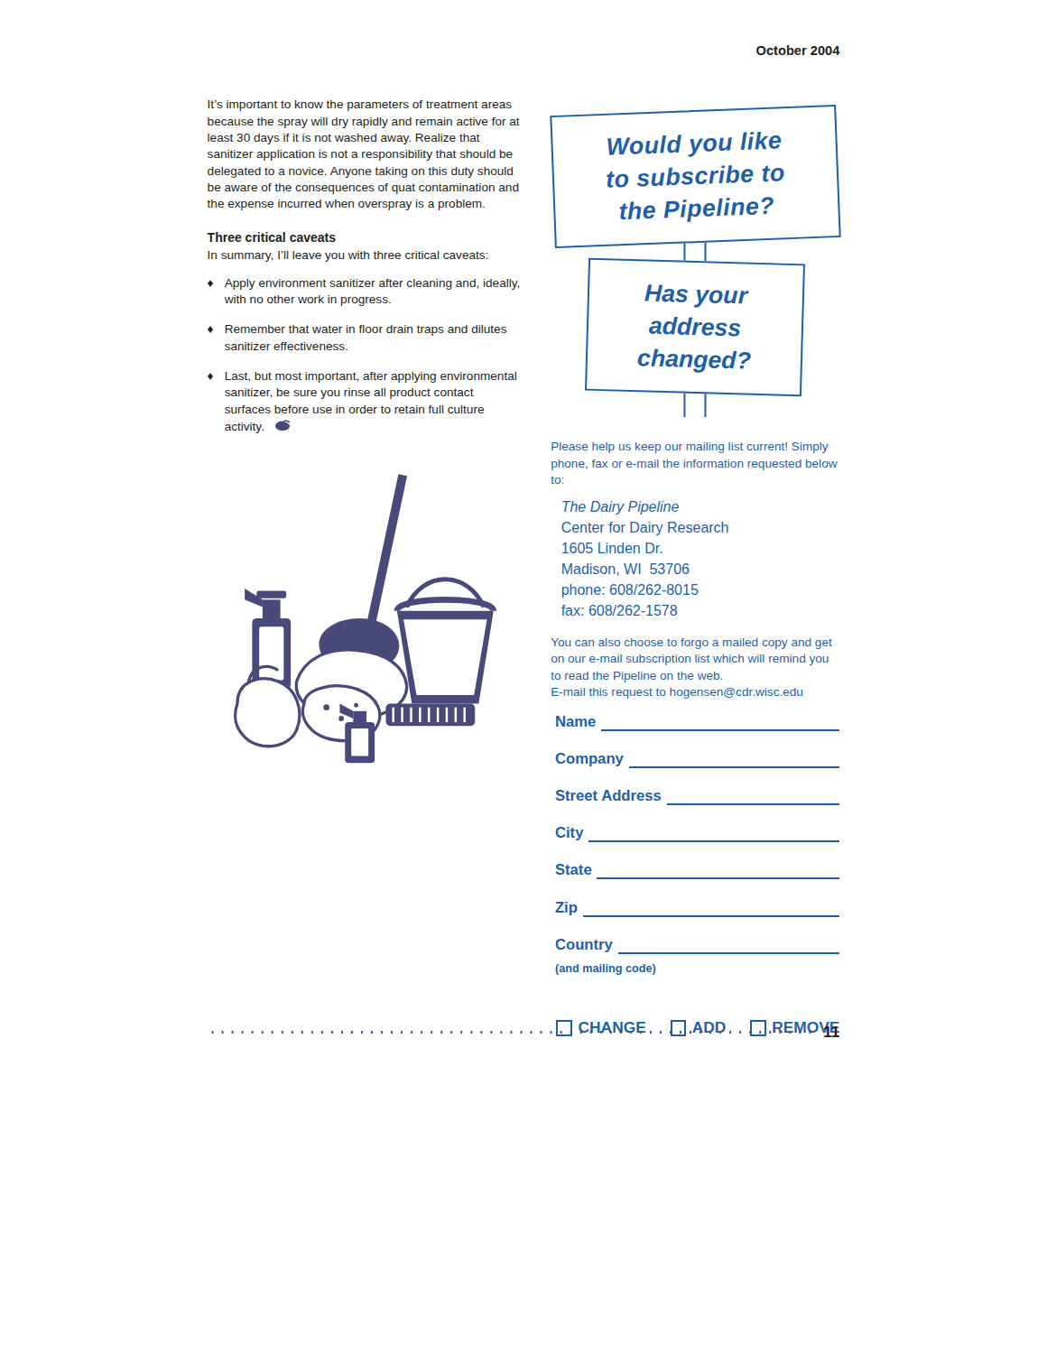October 2004
It’s important to know the parameters of treatment areas because the spray will dry rapidly and remain active for at least 30 days if it is not washed away. Realize that sanitizer application is not a responsibility that should be delegated to a novice. Anyone taking on this duty should be aware of the consequences of quat contamination and the expense incurred when overspray is a problem.
Three critical caveats
In summary, I’ll leave you with three critical caveats:
Apply environment sanitizer after cleaning and, ideally, with no other work in progress.
Remember that water in floor drain traps and dilutes sanitizer effectiveness.
Last, but most important, after applying environmental sanitizer, be sure you rinse all product contact surfaces before use in order to retain full culture activity.
Would you like
to subscribe to
the Pipeline?
Has your
address
changed?
Please help us keep our mailing list current! Simply phone, fax or e-mail the information requested below to:
The Dairy Pipeline
Center for Dairy Research
1605 Linden Dr.
Madison, WI 53706
phone: 608/262-8015
fax: 608/262-1578
You can also choose to forgo a mailed copy and get on our e-mail subscription list which will remind you to read the Pipeline on the web.
E-mail this request to hogensen@cdr.wisc.edu
Name
Company
Street Address
City
State
Zip
Country
(and mailing code)
CHANGE ADD REMOVE
11